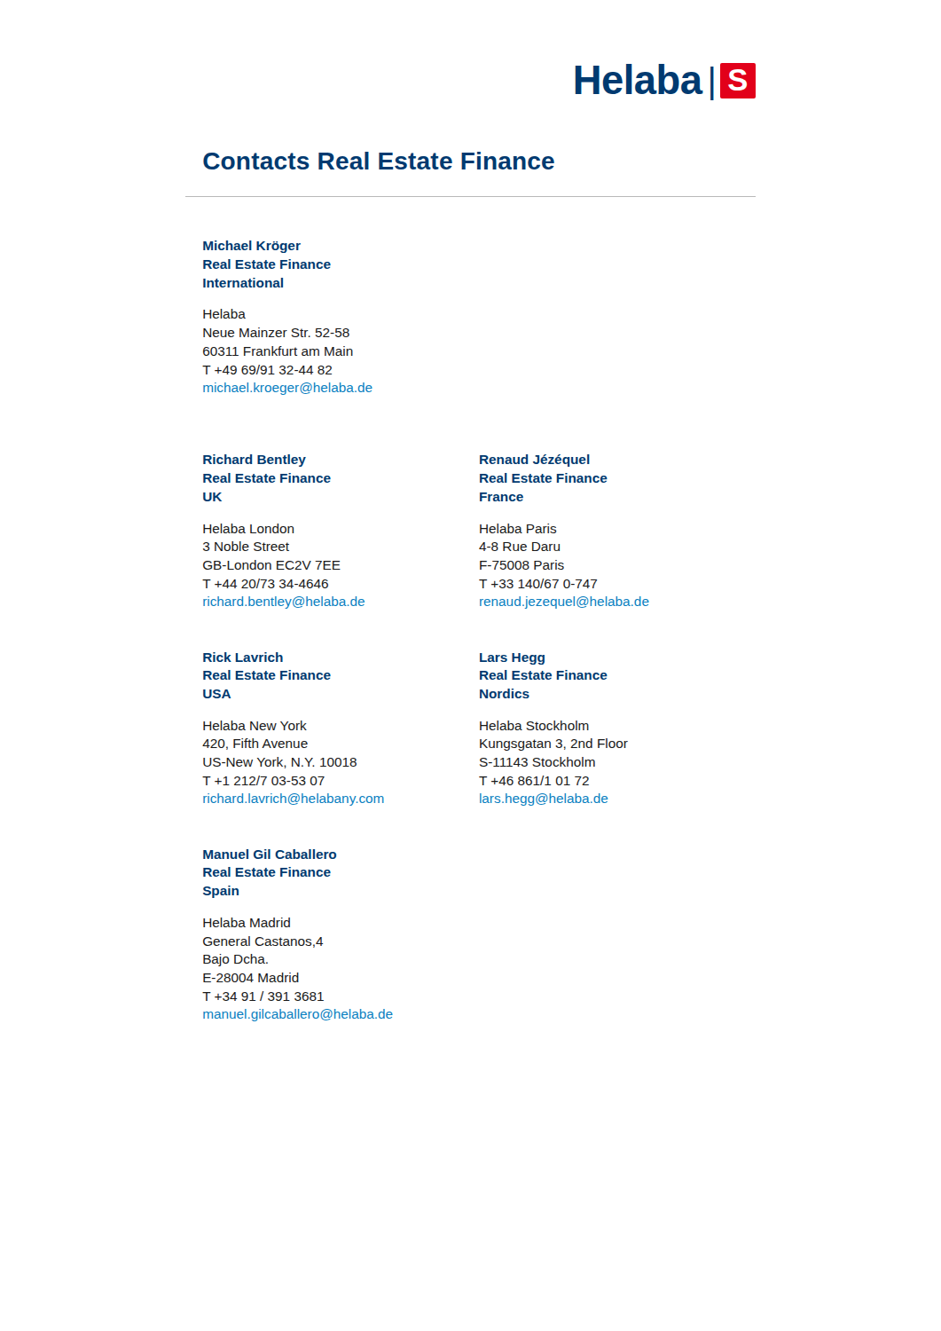Helaba|
Contacts Real Estate Finance
Michael Kröger
Real Estate Finance
International
Helaba
Neue Mainzer Str. 52-58
60311 Frankfurt am Main
T +49 69/91 32-44 82
michael.kroeger@helaba.de
Richard Bentley
Real Estate Finance
UK
Helaba London
3 Noble Street
GB-London EC2V 7EE
T +44 20/73 34-4646
richard.bentley@helaba.de
Renaud Jézéquel
Real Estate Finance
France
Helaba Paris
4-8 Rue Daru
F-75008 Paris
T +33 140/67 0-747
renaud.jezequel@helaba.de
Rick Lavrich
Real Estate Finance
USA
Helaba New York
420, Fifth Avenue
US-New York, N.Y. 10018
T +1 212/7 03-53 07
richard.lavrich@helabany.com
Lars Hegg
Real Estate Finance
Nordics
Helaba Stockholm
Kungsgatan 3, 2nd Floor
S-11143 Stockholm
T +46 861/1 01 72
lars.hegg@helaba.de
Manuel Gil Caballero
Real Estate Finance
Spain
Helaba Madrid
General Castanos,4
Bajo Dcha.
E-28004 Madrid
T +34 91 / 391 3681
manuel.gilcaballero@helaba.de